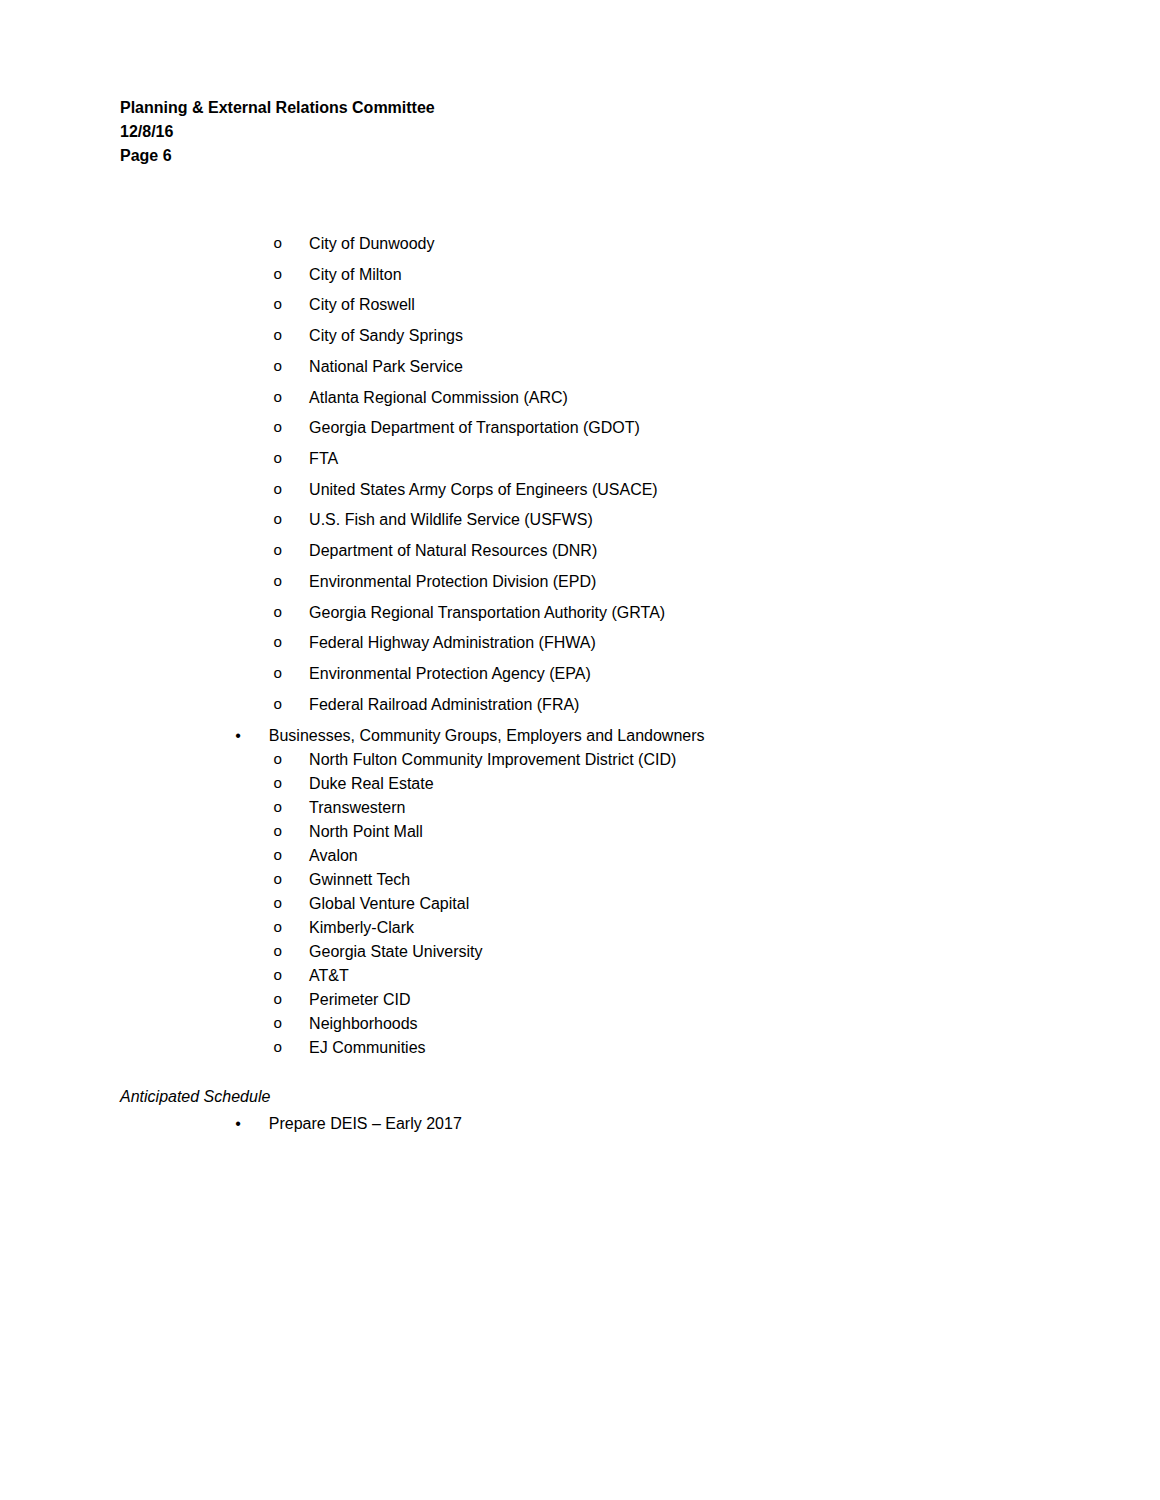Planning & External Relations Committee
12/8/16
Page 6
City of Dunwoody
City of Milton
City of Roswell
City of Sandy Springs
National Park Service
Atlanta Regional Commission (ARC)
Georgia Department of Transportation (GDOT)
FTA
United States Army Corps of Engineers (USACE)
U.S. Fish and Wildlife Service (USFWS)
Department of Natural Resources (DNR)
Environmental Protection Division (EPD)
Georgia Regional Transportation Authority (GRTA)
Federal Highway Administration (FHWA)
Environmental Protection Agency (EPA)
Federal Railroad Administration (FRA)
Businesses, Community Groups, Employers and Landowners
North Fulton Community Improvement District (CID)
Duke Real Estate
Transwestern
North Point Mall
Avalon
Gwinnett Tech
Global Venture Capital
Kimberly-Clark
Georgia State University
AT&T
Perimeter CID
Neighborhoods
EJ Communities
Anticipated Schedule
Prepare DEIS – Early 2017